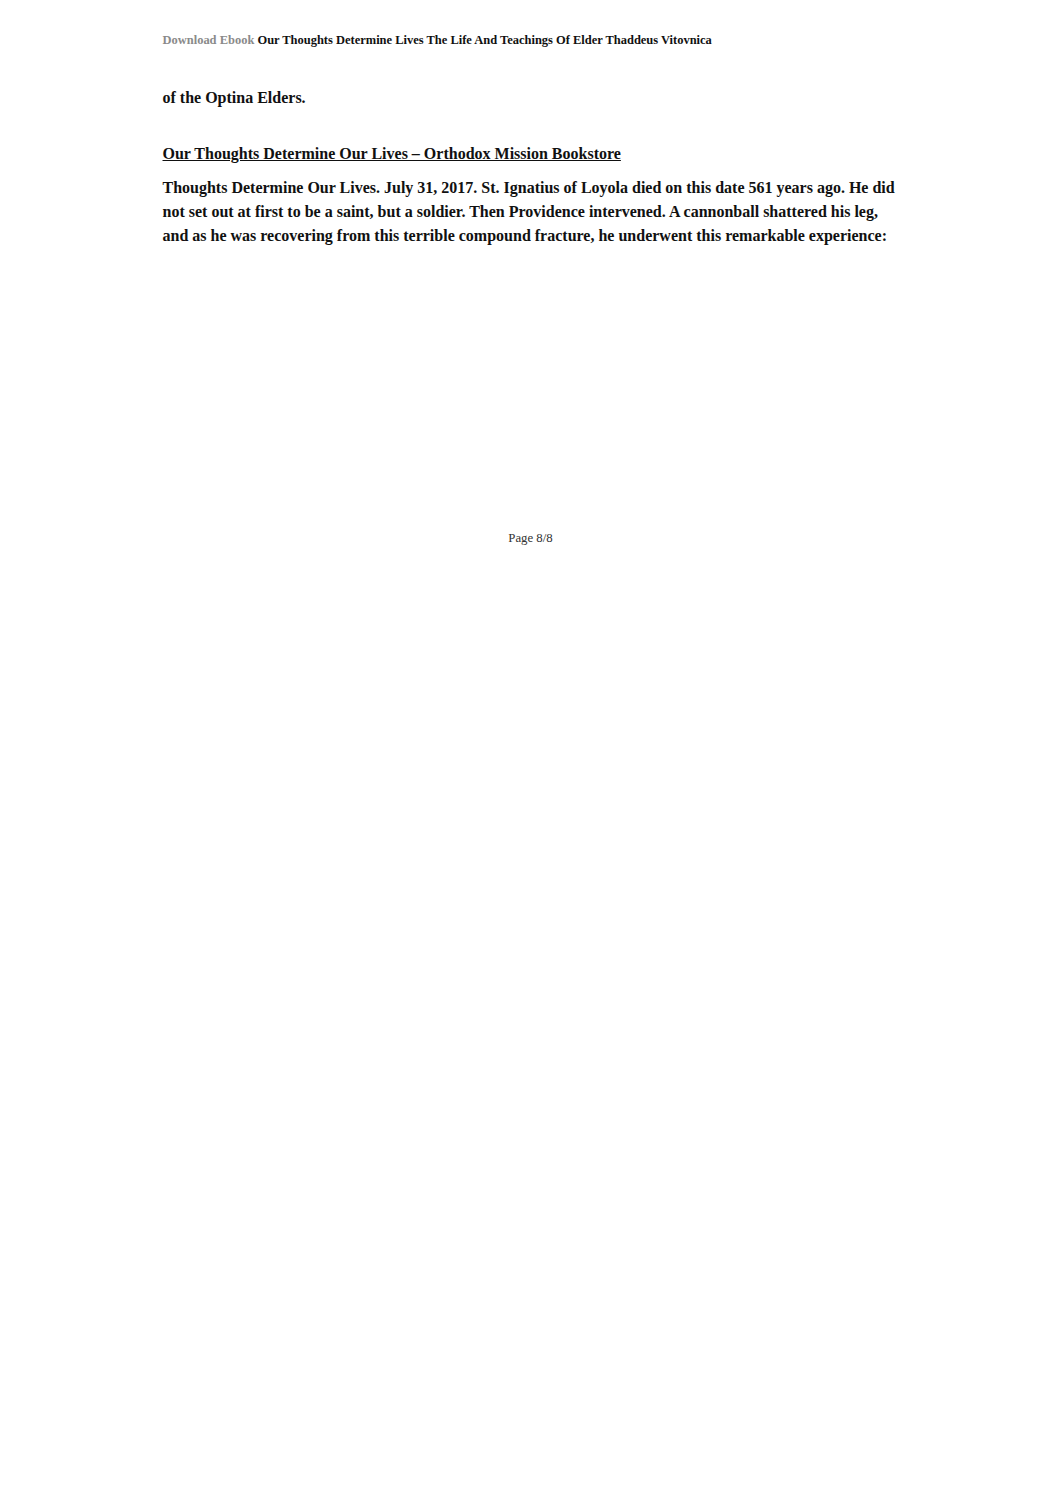Download Ebook Our Thoughts Determine Lives The Life And Teachings Of Elder Thaddeus Vitovnica
of the Optina Elders.
Our Thoughts Determine Our Lives – Orthodox Mission Bookstore
Thoughts Determine Our Lives. July 31, 2017. St. Ignatius of Loyola died on this date 561 years ago. He did not set out at first to be a saint, but a soldier. Then Providence intervened. A cannonball shattered his leg, and as he was recovering from this terrible compound fracture, he underwent this remarkable experience:
Page 8/8